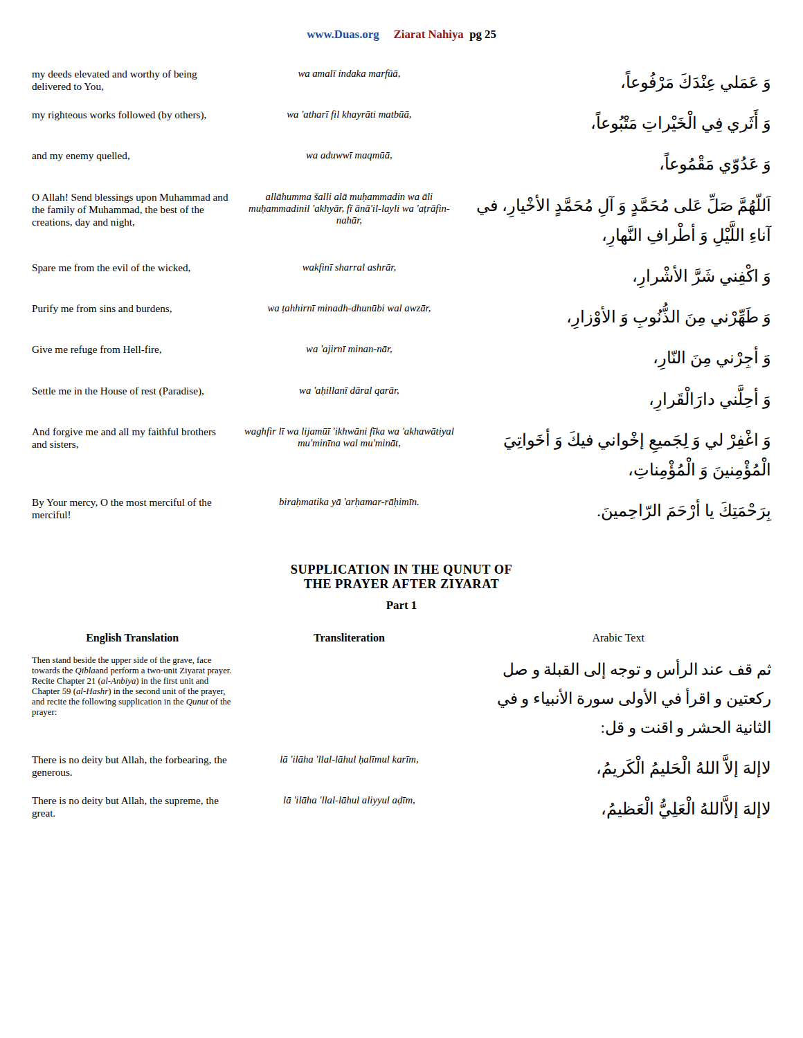www.Duas.org Ziarat Nahiya pg 25
| my deeds elevated and worthy of being delivered to You, | wa amalī indaka marfūā, | وَ عَمَلي عِنْدَكَ مَرْفُوعاً، |
| my righteous works followed (by others), | wa 'atharī fil khayrāti matbūā, | وَ أَثَري فِي الْخَيْراتِ مَتْبُوعاً، |
| and my enemy quelled, | wa aduwwī maqmūā, | وَ عَدُوّي مَقْمُوعاً، |
| O Allah! Send blessings upon Muhammad and the family of Muhammad, the best of the creations, day and night, | allāhumma šalli alā muḥammadin wa āli muḥammadinil 'akhyār, fī ānā'il-layli wa 'aṭrāfin-nahār, | اَللّهُمَّ صَلِّ عَلى مُحَمَّدٍ وَ آلِ مُحَمَّدٍ الأخْيارِ، في آناءِ اللَّيْلِ وَ أطْرافِ النَّهارِ، |
| Spare me from the evil of the wicked, | wakfinī sharral ashrār, | وَ اكْفِني شَرَّ الأشْرارِ، |
| Purify me from sins and burdens, | wa ṭahhirnī minadh-dhunūbi wal awzār, | وَ طَهِّرْني مِنَ الذُّنُوبِ وَ الأوْزارِ، |
| Give me refuge from Hell-fire, | wa 'ajirnī minan-nār, | وَ أجِرْني مِنَ النّارِ، |
| Settle me in the House of rest (Paradise), | wa 'aḥillanī dāral qarār, | وَ أحِلَّني دارَالْقَرارِ، |
| And forgive me and all my faithful brothers and sisters, | waghfir lī wa lijamūī 'ikhwāni fīka wa 'akhawātiyal mu'minīna wal mu'mināt, | وَ اغْفِرْ لي وَ لِجَميعِ إخْواني فيكَ وَ أخَواتِيَ الْمُؤْمِنينَ وَ الْمُؤْمِناتِ، |
| By Your mercy, O the most merciful of the merciful! | biraḥmatika yā 'arḥamar-rāḥimīn. | بِرَحْمَتِكَ يا أرْحَمَ الرّاحِمينَ. |
SUPPLICATION IN THE QUNUT OF
THE PRAYER AFTER ZIYARAT
Part 1
| English Translation | Transliteration | Arabic Text |
| Then stand beside the upper side of the grave, face towards the Qibla and perform a two-unit Ziyarat prayer. Recite Chapter 21 ( al-Anbiya ) in the first unit and Chapter 59 ( al-Hashr ) in the second unit of the prayer, and recite the following supplication in the Qunut of the prayer: | | ثم قف عند الرأس و توجه إلى القبلة و صل ركعتين و اقرأ في الأولى سورة الأنبياء و في الثانية الحشر و اقنت و قل: |
| There is no deity but Allah, the forbearing, the generous. | lā 'ilāha 'llal-lāhul ḥalīmul karīm, | لاإلهَ إلاَّ اللهُ الْحَليمُ الْكَريمُ، |
| There is no deity but Allah, the supreme, the great. | lā 'ilāha 'llal-lāhul aliyyul aḍīm, | لاإلهَ إلاَّاللهُ الْعَلِيُّ الْعَظيمُ، |